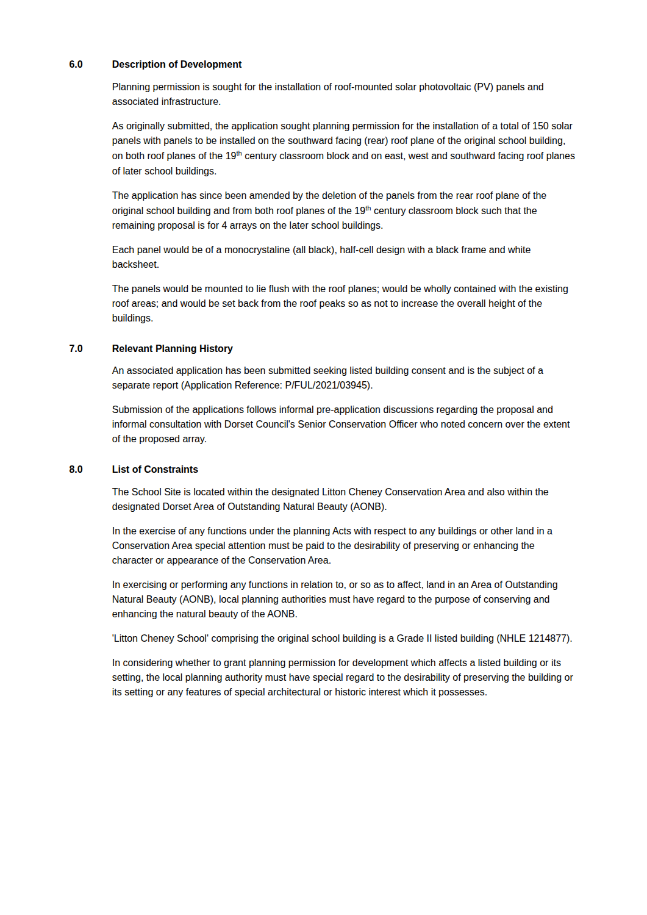6.0
Description of Development
Planning permission is sought for the installation of roof-mounted solar photovoltaic (PV) panels and associated infrastructure.
As originally submitted, the application sought planning permission for the installation of a total of 150 solar panels with panels to be installed on the southward facing (rear) roof plane of the original school building, on both roof planes of the 19th century classroom block and on east, west and southward facing roof planes of later school buildings.
The application has since been amended by the deletion of the panels from the rear roof plane of the original school building and from both roof planes of the 19th century classroom block such that the remaining proposal is for 4 arrays on the later school buildings.
Each panel would be of a monocrystaline (all black), half-cell design with a black frame and white backsheet.
The panels would be mounted to lie flush with the roof planes; would be wholly contained with the existing roof areas; and would be set back from the roof peaks so as not to increase the overall height of the buildings.
7.0
Relevant Planning History
An associated application has been submitted seeking listed building consent and is the subject of a separate report (Application Reference: P/FUL/2021/03945).
Submission of the applications follows informal pre-application discussions regarding the proposal and informal consultation with Dorset Council's Senior Conservation Officer who noted concern over the extent of the proposed array.
8.0
List of Constraints
The School Site is located within the designated Litton Cheney Conservation Area and also within the designated Dorset Area of Outstanding Natural Beauty (AONB).
In the exercise of any functions under the planning Acts with respect to any buildings or other land in a Conservation Area special attention must be paid to the desirability of preserving or enhancing the character or appearance of the Conservation Area.
In exercising or performing any functions in relation to, or so as to affect, land in an Area of Outstanding Natural Beauty (AONB), local planning authorities must have regard to the purpose of conserving and enhancing the natural beauty of the AONB.
'Litton Cheney School' comprising the original school building is a Grade II listed building (NHLE 1214877).
In considering whether to grant planning permission for development which affects a listed building or its setting, the local planning authority must have special regard to the desirability of preserving the building or its setting or any features of special architectural or historic interest which it possesses.